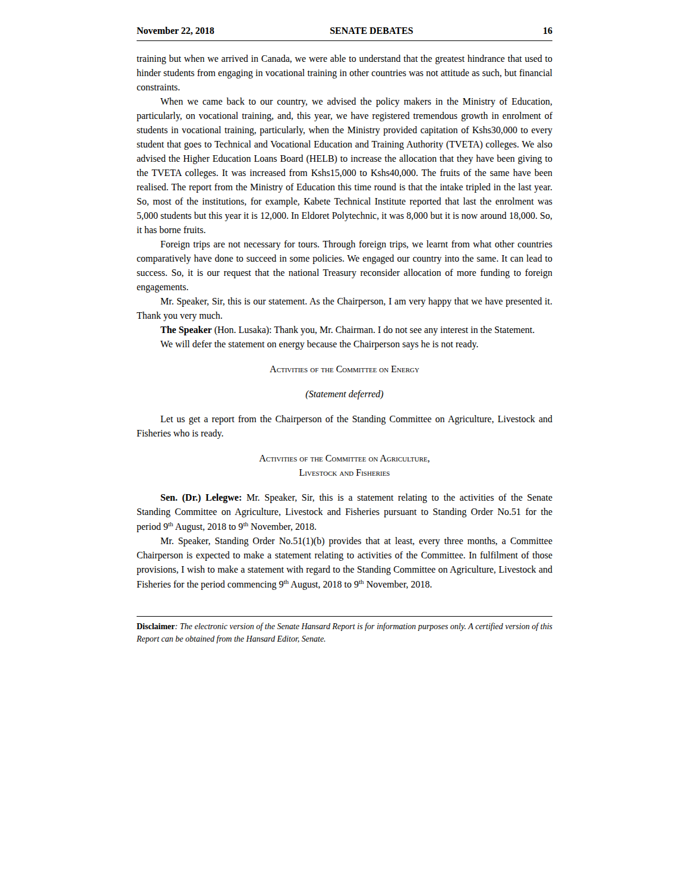November 22, 2018 SENATE DEBATES 16
training but when we arrived in Canada, we were able to understand that the greatest hindrance that used to hinder students from engaging in vocational training in other countries was not attitude as such, but financial constraints.
When we came back to our country, we advised the policy makers in the Ministry of Education, particularly, on vocational training, and, this year, we have registered tremendous growth in enrolment of students in vocational training, particularly, when the Ministry provided capitation of Kshs30,000 to every student that goes to Technical and Vocational Education and Training Authority (TVETA) colleges. We also advised the Higher Education Loans Board (HELB) to increase the allocation that they have been giving to the TVETA colleges. It was increased from Kshs15,000 to Kshs40,000. The fruits of the same have been realised. The report from the Ministry of Education this time round is that the intake tripled in the last year. So, most of the institutions, for example, Kabete Technical Institute reported that last the enrolment was 5,000 students but this year it is 12,000. In Eldoret Polytechnic, it was 8,000 but it is now around 18,000. So, it has borne fruits.
Foreign trips are not necessary for tours. Through foreign trips, we learnt from what other countries comparatively have done to succeed in some policies. We engaged our country into the same. It can lead to success. So, it is our request that the national Treasury reconsider allocation of more funding to foreign engagements.
Mr. Speaker, Sir, this is our statement. As the Chairperson, I am very happy that we have presented it. Thank you very much.
The Speaker (Hon. Lusaka): Thank you, Mr. Chairman. I do not see any interest in the Statement.
We will defer the statement on energy because the Chairperson says he is not ready.
Activities of the Committee on Energy
(Statement deferred)
Let us get a report from the Chairperson of the Standing Committee on Agriculture, Livestock and Fisheries who is ready.
Activities of the Committee on Agriculture,
Livestock and Fisheries
Sen. (Dr.) Lelegwe: Mr. Speaker, Sir, this is a statement relating to the activities of the Senate Standing Committee on Agriculture, Livestock and Fisheries pursuant to Standing Order No.51 for the period 9th August, 2018 to 9th November, 2018.
Mr. Speaker, Standing Order No.51(1)(b) provides that at least, every three months, a Committee Chairperson is expected to make a statement relating to activities of the Committee. In fulfilment of those provisions, I wish to make a statement with regard to the Standing Committee on Agriculture, Livestock and Fisheries for the period commencing 9th August, 2018 to 9th November, 2018.
Disclaimer: The electronic version of the Senate Hansard Report is for information purposes only. A certified version of this Report can be obtained from the Hansard Editor, Senate.